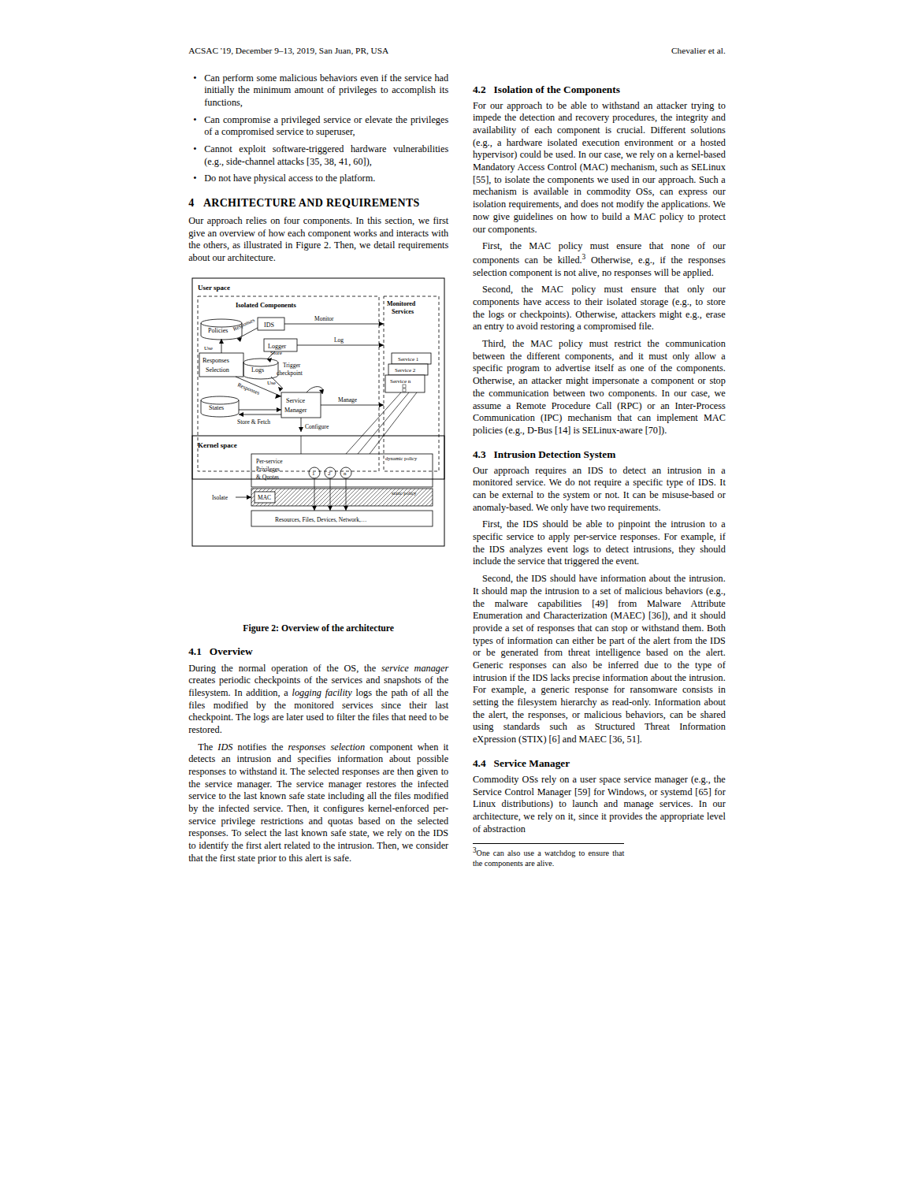ACSAC '19, December 9–13, 2019, San Juan, PR, USA
Chevalier et al.
Can perform some malicious behaviors even if the service had initially the minimum amount of privileges to accomplish its functions,
Can compromise a privileged service or elevate the privileges of a compromised service to superuser,
Cannot exploit software-triggered hardware vulnerabilities (e.g., side-channel attacks [35, 38, 41, 60]),
Do not have physical access to the platform.
4 ARCHITECTURE AND REQUIREMENTS
Our approach relies on four components. In this section, we first give an overview of how each component works and interacts with the others, as illustrated in Figure 2. Then, we detail requirements about our architecture.
User space Isolated Components Monitored Services Policies IDS Monitor Responses Logger Log Responses Selection Use Logs Store Trigger checkpoint Use Responses Service Manager States Store & Fetch Manage Service 1 Service 2 Service n Configure Kernel space Per-service Privileges & Quotas dynamic policy 1 2 n MAC static policy Isolate Resources, Files, Devices, Network,…
Figure 2: Overview of the architecture
4.1 Overview
During the normal operation of the OS, the service manager creates periodic checkpoints of the services and snapshots of the filesystem. In addition, a logging facility logs the path of all the files modified by the monitored services since their last checkpoint. The logs are later used to filter the files that need to be restored.
The IDS notifies the responses selection component when it detects an intrusion and specifies information about possible responses to withstand it. The selected responses are then given to the service manager. The service manager restores the infected service to the last known safe state including all the files modified by the infected service. Then, it configures kernel-enforced per-service privilege restrictions and quotas based on the selected responses. To select the last known safe state, we rely on the IDS to identify the first alert related to the intrusion. Then, we consider that the first state prior to this alert is safe.
4.2 Isolation of the Components
For our approach to be able to withstand an attacker trying to impede the detection and recovery procedures, the integrity and availability of each component is crucial. Different solutions (e.g., a hardware isolated execution environment or a hosted hypervisor) could be used. In our case, we rely on a kernel-based Mandatory Access Control (MAC) mechanism, such as SELinux [55], to isolate the components we used in our approach. Such a mechanism is available in commodity OSs, can express our isolation requirements, and does not modify the applications. We now give guidelines on how to build a MAC policy to protect our components.
First, the MAC policy must ensure that none of our components can be killed.3 Otherwise, e.g., if the responses selection component is not alive, no responses will be applied.
Second, the MAC policy must ensure that only our components have access to their isolated storage (e.g., to store the logs or checkpoints). Otherwise, attackers might e.g., erase an entry to avoid restoring a compromised file.
Third, the MAC policy must restrict the communication between the different components, and it must only allow a specific program to advertise itself as one of the components. Otherwise, an attacker might impersonate a component or stop the communication between two components. In our case, we assume a Remote Procedure Call (RPC) or an Inter-Process Communication (IPC) mechanism that can implement MAC policies (e.g., D-Bus [14] is SELinux-aware [70]).
4.3 Intrusion Detection System
Our approach requires an IDS to detect an intrusion in a monitored service. We do not require a specific type of IDS. It can be external to the system or not. It can be misuse-based or anomaly-based. We only have two requirements.
First, the IDS should be able to pinpoint the intrusion to a specific service to apply per-service responses. For example, if the IDS analyzes event logs to detect intrusions, they should include the service that triggered the event.
Second, the IDS should have information about the intrusion. It should map the intrusion to a set of malicious behaviors (e.g., the malware capabilities [49] from Malware Attribute Enumeration and Characterization (MAEC) [36]), and it should provide a set of responses that can stop or withstand them. Both types of information can either be part of the alert from the IDS or be generated from threat intelligence based on the alert. Generic responses can also be inferred due to the type of intrusion if the IDS lacks precise information about the intrusion. For example, a generic response for ransomware consists in setting the filesystem hierarchy as read-only. Information about the alert, the responses, or malicious behaviors, can be shared using standards such as Structured Threat Information eXpression (STIX) [6] and MAEC [36, 51].
4.4 Service Manager
Commodity OSs rely on a user space service manager (e.g., the Service Control Manager [59] for Windows, or systemd [65] for Linux distributions) to launch and manage services. In our architecture, we rely on it, since it provides the appropriate level of abstraction
3One can also use a watchdog to ensure that the components are alive.